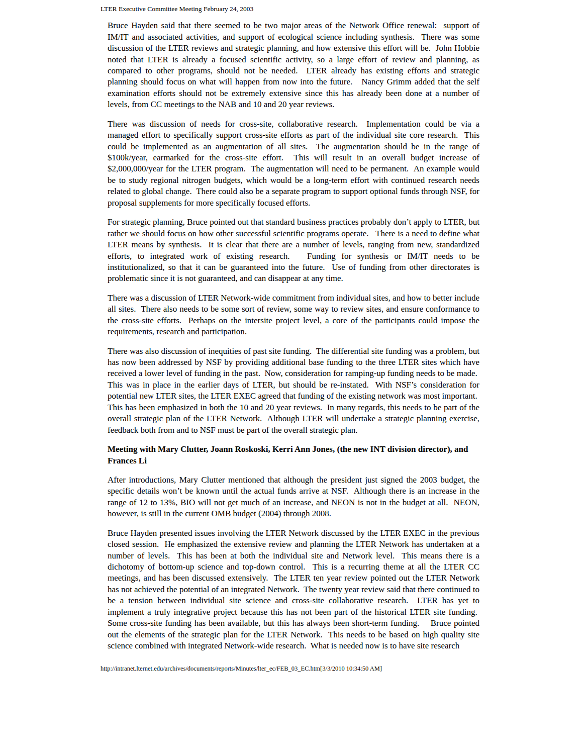LTER Executive Committee Meeting February 24, 2003
Bruce Hayden said that there seemed to be two major areas of the Network Office renewal: support of IM/IT and associated activities, and support of ecological science including synthesis. There was some discussion of the LTER reviews and strategic planning, and how extensive this effort will be. John Hobbie noted that LTER is already a focused scientific activity, so a large effort of review and planning, as compared to other programs, should not be needed. LTER already has existing efforts and strategic planning should focus on what will happen from now into the future. Nancy Grimm added that the self examination efforts should not be extremely extensive since this has already been done at a number of levels, from CC meetings to the NAB and 10 and 20 year reviews.
There was discussion of needs for cross-site, collaborative research. Implementation could be via a managed effort to specifically support cross-site efforts as part of the individual site core research. This could be implemented as an augmentation of all sites. The augmentation should be in the range of $100k/year, earmarked for the cross-site effort. This will result in an overall budget increase of $2,000,000/year for the LTER program. The augmentation will need to be permanent. An example would be to study regional nitrogen budgets, which would be a long-term effort with continued research needs related to global change. There could also be a separate program to support optional funds through NSF, for proposal supplements for more specifically focused efforts.
For strategic planning, Bruce pointed out that standard business practices probably don’t apply to LTER, but rather we should focus on how other successful scientific programs operate. There is a need to define what LTER means by synthesis. It is clear that there are a number of levels, ranging from new, standardized efforts, to integrated work of existing research. Funding for synthesis or IM/IT needs to be institutionalized, so that it can be guaranteed into the future. Use of funding from other directorates is problematic since it is not guaranteed, and can disappear at any time.
There was a discussion of LTER Network-wide commitment from individual sites, and how to better include all sites. There also needs to be some sort of review, some way to review sites, and ensure conformance to the cross-site efforts. Perhaps on the intersite project level, a core of the participants could impose the requirements, research and participation.
There was also discussion of inequities of past site funding. The differential site funding was a problem, but has now been addressed by NSF by providing additional base funding to the three LTER sites which have received a lower level of funding in the past. Now, consideration for ramping-up funding needs to be made. This was in place in the earlier days of LTER, but should be re-instated. With NSF’s consideration for potential new LTER sites, the LTER EXEC agreed that funding of the existing network was most important. This has been emphasized in both the 10 and 20 year reviews. In many regards, this needs to be part of the overall strategic plan of the LTER Network. Although LTER will undertake a strategic planning exercise, feedback both from and to NSF must be part of the overall strategic plan.
Meeting with Mary Clutter, Joann Roskoski, Kerri Ann Jones, (the new INT division director), and Frances Li
After introductions, Mary Clutter mentioned that although the president just signed the 2003 budget, the specific details won’t be known until the actual funds arrive at NSF. Although there is an increase in the range of 12 to 13%, BIO will not get much of an increase, and NEON is not in the budget at all. NEON, however, is still in the current OMB budget (2004) through 2008.
Bruce Hayden presented issues involving the LTER Network discussed by the LTER EXEC in the previous closed session. He emphasized the extensive review and planning the LTER Network has undertaken at a number of levels. This has been at both the individual site and Network level. This means there is a dichotomy of bottom-up science and top-down control. This is a recurring theme at all the LTER CC meetings, and has been discussed extensively. The LTER ten year review pointed out the LTER Network has not achieved the potential of an integrated Network. The twenty year review said that there continued to be a tension between individual site science and cross-site collaborative research. LTER has yet to implement a truly integrative project because this has not been part of the historical LTER site funding. Some cross-site funding has been available, but this has always been short-term funding. Bruce pointed out the elements of the strategic plan for the LTER Network. This needs to be based on high quality site science combined with integrated Network-wide research. What is needed now is to have site research
http://intranet.lternet.edu/archives/documents/reports/Minutes/lter_ec/FEB_03_EC.htm[3/3/2010 10:34:50 AM]